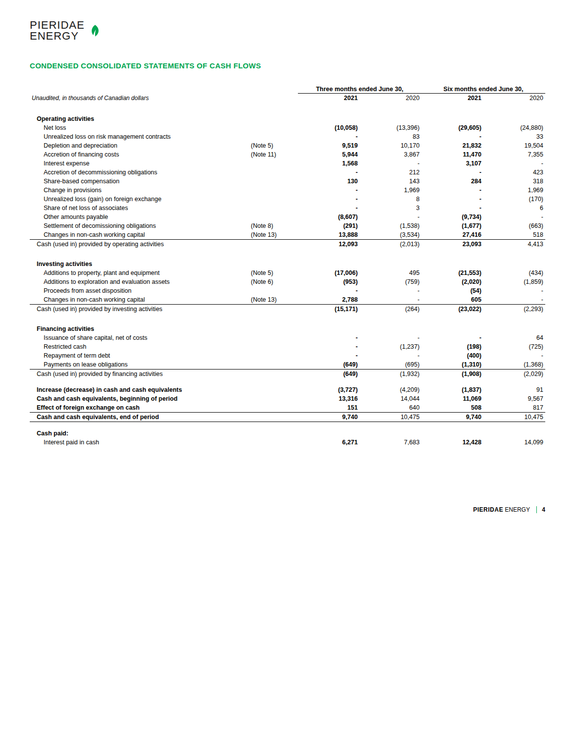PIERIDAEENERGY
CONDENSED CONSOLIDATED STATEMENTS OF CASH FLOWS
| | | Three months ended June 30, | Six months ended June 30, |
| Unaudited, in thousands of Canadian dollars | | 2021 | 2020 | 2021 | 2020 |
| Operating activities | | | | | |
| Net loss | | (10,058) | (13,396) | (29,605) | (24,880) |
| Unrealized loss on risk management contracts | | - | 83 | - | 33 |
| Depletion and depreciation | (Note 5) | 9,519 | 10,170 | 21,832 | 19,504 |
| Accretion of financing costs | (Note 11) | 5,944 | 3,867 | 11,470 | 7,355 |
| Interest expense | | 1,568 | - | 3,107 | - |
| Accretion of decommissioning obligations | | - | 212 | - | 423 |
| Share-based compensation | | 130 | 143 | 284 | 318 |
| Change in provisions | | - | 1,969 | - | 1,969 |
| Unrealized loss (gain) on foreign exchange | | - | 8 | - | (170) |
| Share of net loss of associates | | - | 3 | - | 6 |
| Other amounts payable | | (8,607) | - | (9,734) | - |
| Settlement of decomissioning obligations | (Note 8) | (291) | (1,538) | (1,677) | (663) |
| Changes in non-cash working capital | (Note 13) | 13,888 | (3,534) | 27,416 | 518 |
| Cash (used in) provided by operating activities | | 12,093 | (2,013) | 23,093 | 4,413 |
| Investing activities | | | | | |
| Additions to property, plant and equipment | (Note 5) | (17,006) | 495 | (21,553) | (434) |
| Additions to exploration and evaluation assets | (Note 6) | (953) | (759) | (2,020) | (1,859) |
| Proceeds from asset disposition | | - | - | (54) | - |
| Changes in non-cash working capital | (Note 13) | 2,788 | - | 605 | - |
| Cash (used in) provided by investing activities | | (15,171) | (264) | (23,022) | (2,293) |
| Financing activities | | | | | |
| Issuance of share capital, net of costs | | - | - | - | 64 |
| Restricted cash | | - | (1,237) | (198) | (725) |
| Repayment of term debt | | - | - | (400) | - |
| Payments on lease obligations | | (649) | (695) | (1,310) | (1,368) |
| Cash (used in) provided by financing activities | | (649) | (1,932) | (1,908) | (2,029) |
| Increase (decrease) in cash and cash equivalents | | (3,727) | (4,209) | (1,837) | 91 |
| Cash and cash equivalents, beginning of period | | 13,316 | 14,044 | 11,069 | 9,567 |
| Effect of foreign exchange on cash | | 151 | 640 | 508 | 817 |
| Cash and cash equivalents, end of period | | 9,740 | 10,475 | 9,740 | 10,475 |
| Cash paid: | | | | | |
| Interest paid in cash | | 6,271 | 7,683 | 12,428 | 14,099 |
PIERIDAE ENERGY 4